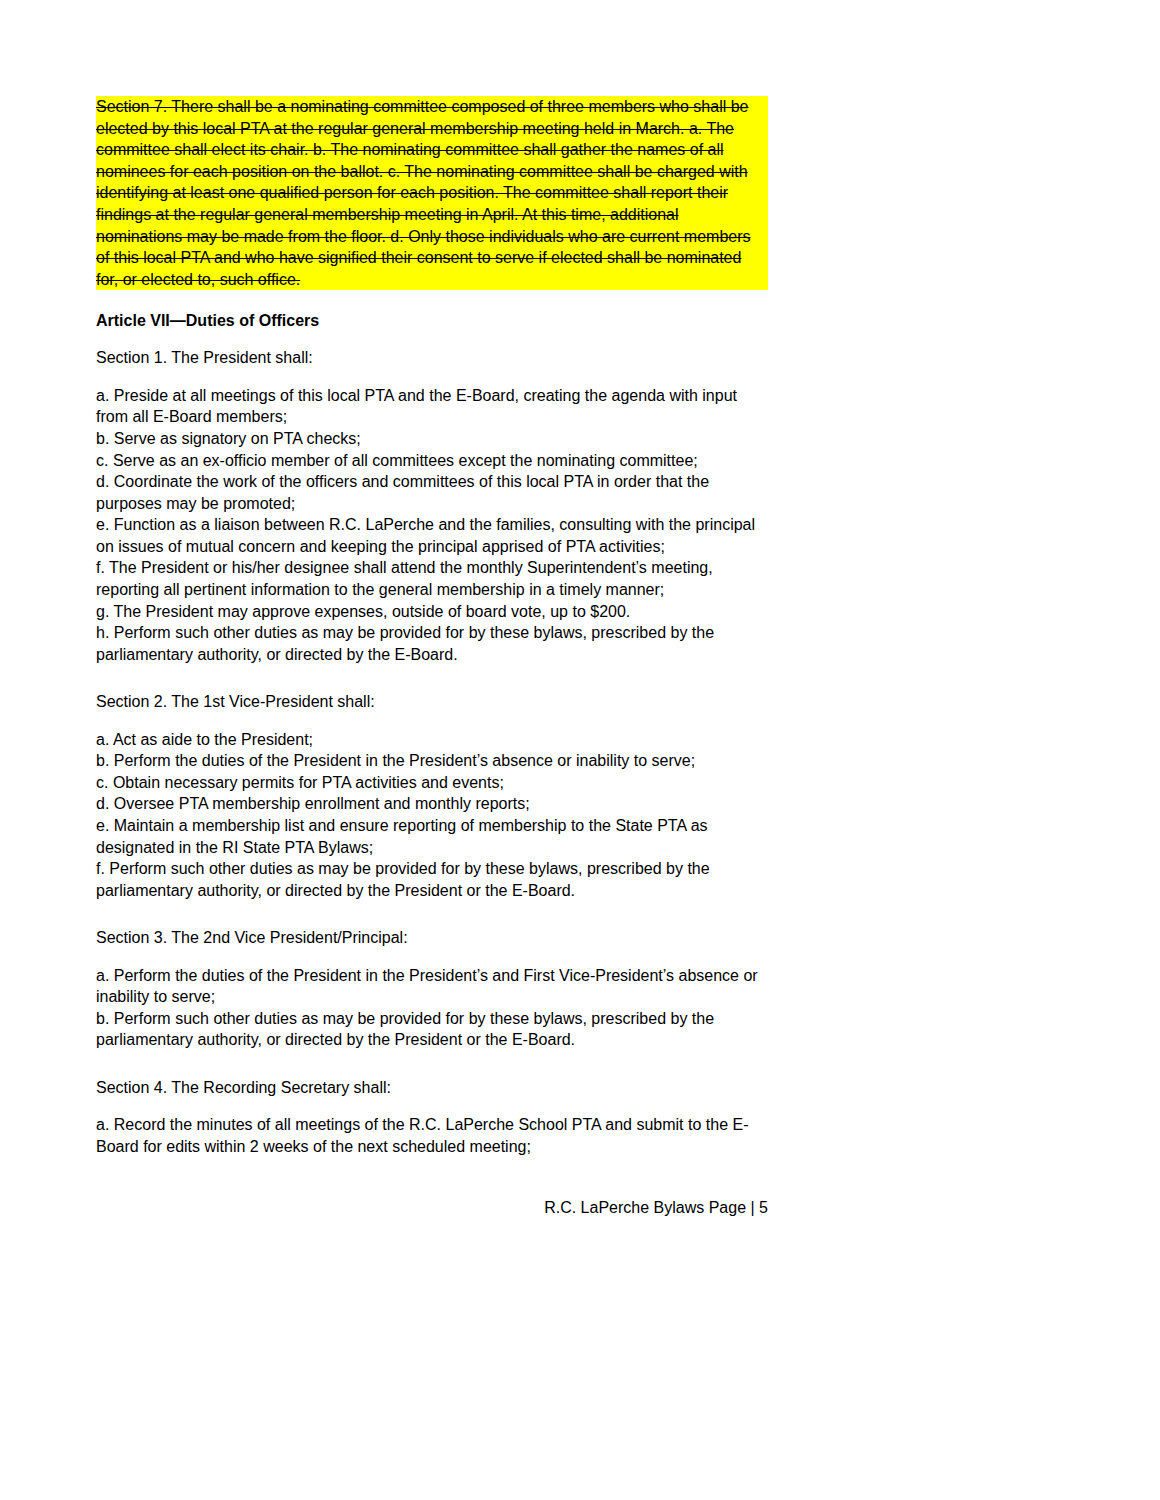Section 7. There shall be a nominating committee composed of three members who shall be elected by this local PTA at the regular general membership meeting held in March. a. The committee shall elect its chair. b. The nominating committee shall gather the names of all nominees for each position on the ballot. c. The nominating committee shall be charged with identifying at least one qualified person for each position. The committee shall report their findings at the regular general membership meeting in April. At this time, additional nominations may be made from the floor. d. Only those individuals who are current members of this local PTA and who have signified their consent to serve if elected shall be nominated for, or elected to, such office.
Article VII—Duties of Officers
Section 1. The President shall:
a. Preside at all meetings of this local PTA and the E-Board, creating the agenda with input from all E-Board members;
b. Serve as signatory on PTA checks;
c. Serve as an ex-officio member of all committees except the nominating committee;
d. Coordinate the work of the officers and committees of this local PTA in order that the purposes may be promoted;
e. Function as a liaison between R.C. LaPerche and the families, consulting with the principal on issues of mutual concern and keeping the principal apprised of PTA activities;
f. The President or his/her designee shall attend the monthly Superintendent’s meeting, reporting all pertinent information to the general membership in a timely manner;
g. The President may approve expenses, outside of board vote, up to $200.
h. Perform such other duties as may be provided for by these bylaws, prescribed by the parliamentary authority, or directed by the E-Board.
Section 2. The 1st Vice-President shall:
a. Act as aide to the President;
b. Perform the duties of the President in the President’s absence or inability to serve;
c. Obtain necessary permits for PTA activities and events;
d. Oversee PTA membership enrollment and monthly reports;
e. Maintain a membership list and ensure reporting of membership to the State PTA as designated in the RI State PTA Bylaws;
f. Perform such other duties as may be provided for by these bylaws, prescribed by the parliamentary authority, or directed by the President or the E-Board.
Section 3. The 2nd Vice President/Principal:
a. Perform the duties of the President in the President’s and First Vice-President’s absence or inability to serve;
b. Perform such other duties as may be provided for by these bylaws, prescribed by the parliamentary authority, or directed by the President or the E-Board.
Section 4. The Recording Secretary shall:
a. Record the minutes of all meetings of the R.C. LaPerche School PTA and submit to the E-Board for edits within 2 weeks of the next scheduled meeting;
R.C. LaPerche Bylaws Page | 5